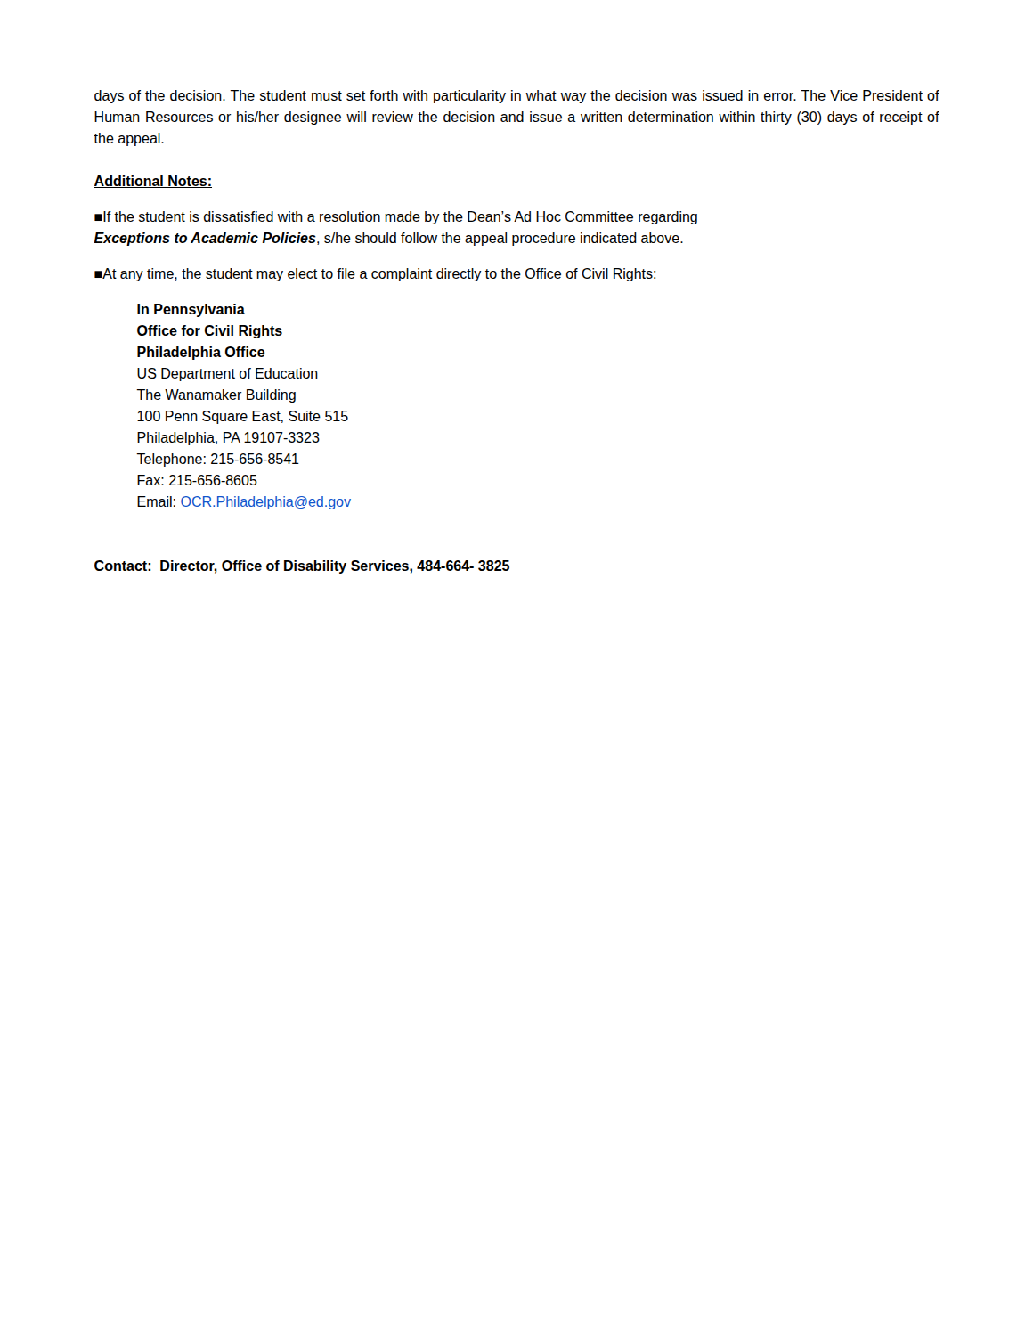days of the decision. The student must set forth with particularity in what way the decision was issued in error. The Vice President of Human Resources or his/her designee will review the decision and issue a written determination within thirty (30) days of receipt of the appeal.
Additional Notes:
■If the student is dissatisfied with a resolution made by the Dean’s Ad Hoc Committee regarding
Exceptions to Academic Policies, s/he should follow the appeal procedure indicated above.
■At any time, the student may elect to file a complaint directly to the Office of Civil Rights:
In Pennsylvania
Office for Civil Rights
Philadelphia Office
US Department of Education
The Wanamaker Building
100 Penn Square East, Suite 515
Philadelphia, PA 19107-3323
Telephone: 215-656-8541
Fax: 215-656-8605
Email: OCR.Philadelphia@ed.gov
Contact: Director, Office of Disability Services, 484-664- 3825